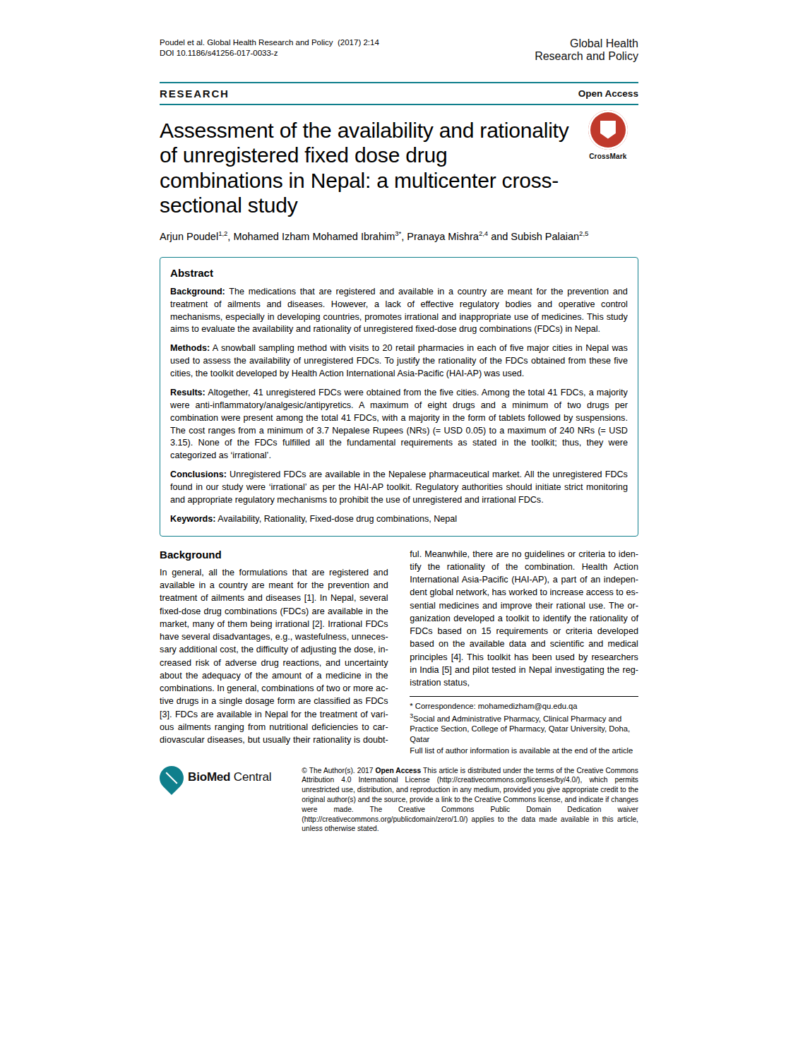Poudel et al. Global Health Research and Policy (2017) 2:14
DOI 10.1186/s41256-017-0033-z
Global Health Research and Policy
RESEARCH
Open Access
CrossMark
Assessment of the availability and rationality of unregistered fixed dose drug combinations in Nepal: a multicenter cross-sectional study
Arjun Poudel1,2, Mohamed Izham Mohamed Ibrahim3*, Pranaya Mishra2,4 and Subish Palaian2,5
Abstract
Background: The medications that are registered and available in a country are meant for the prevention and treatment of ailments and diseases. However, a lack of effective regulatory bodies and operative control mechanisms, especially in developing countries, promotes irrational and inappropriate use of medicines. This study aims to evaluate the availability and rationality of unregistered fixed-dose drug combinations (FDCs) in Nepal.
Methods: A snowball sampling method with visits to 20 retail pharmacies in each of five major cities in Nepal was used to assess the availability of unregistered FDCs. To justify the rationality of the FDCs obtained from these five cities, the toolkit developed by Health Action International Asia-Pacific (HAI-AP) was used.
Results: Altogether, 41 unregistered FDCs were obtained from the five cities. Among the total 41 FDCs, a majority were anti-inflammatory/analgesic/antipyretics. A maximum of eight drugs and a minimum of two drugs per combination were present among the total 41 FDCs, with a majority in the form of tablets followed by suspensions. The cost ranges from a minimum of 3.7 Nepalese Rupees (NRs) (= USD 0.05) to a maximum of 240 NRs (= USD 3.15). None of the FDCs fulfilled all the fundamental requirements as stated in the toolkit; thus, they were categorized as ‘irrational’.
Conclusions: Unregistered FDCs are available in the Nepalese pharmaceutical market. All the unregistered FDCs found in our study were ‘irrational’ as per the HAI-AP toolkit. Regulatory authorities should initiate strict monitoring and appropriate regulatory mechanisms to prohibit the use of unregistered and irrational FDCs.
Keywords: Availability, Rationality, Fixed-dose drug combinations, Nepal
Background
In general, all the formulations that are registered and available in a country are meant for the prevention and treatment of ailments and diseases [1]. In Nepal, several fixed-dose drug combinations (FDCs) are available in the market, many of them being irrational [2]. Irrational FDCs have several disadvantages, e.g., wastefulness, unnecessary additional cost, the difficulty of adjusting the dose, increased risk of adverse drug reactions, and uncertainty about the adequacy of the amount of a medicine in the combinations. In general, combinations of two or more active drugs in a single dosage form are classified as FDCs [3]. FDCs are available in Nepal for the treatment of various ailments ranging from nutritional deficiencies to cardiovascular diseases, but usually their rationality is doubtful. Meanwhile, there are no guidelines or criteria to identify the rationality of the combination. Health Action International Asia-Pacific (HAI-AP), a part of an independent global network, has worked to increase access to essential medicines and improve their rational use. The organization developed a toolkit to identify the rationality of FDCs based on 15 requirements or criteria developed based on the available data and scientific and medical principles [4]. This toolkit has been used by researchers in India [5] and pilot tested in Nepal investigating the registration status,
* Correspondence: mohamedizham@qu.edu.qa
3Social and Administrative Pharmacy, Clinical Pharmacy and Practice Section, College of Pharmacy, Qatar University, Doha, Qatar
Full list of author information is available at the end of the article
BioMed Central
© The Author(s). 2017 Open Access This article is distributed under the terms of the Creative Commons Attribution 4.0 International License (http://creativecommons.org/licenses/by/4.0/), which permits unrestricted use, distribution, and reproduction in any medium, provided you give appropriate credit to the original author(s) and the source, provide a link to the Creative Commons license, and indicate if changes were made. The Creative Commons Public Domain Dedication waiver (http://creativecommons.org/publicdomain/zero/1.0/) applies to the data made available in this article, unless otherwise stated.